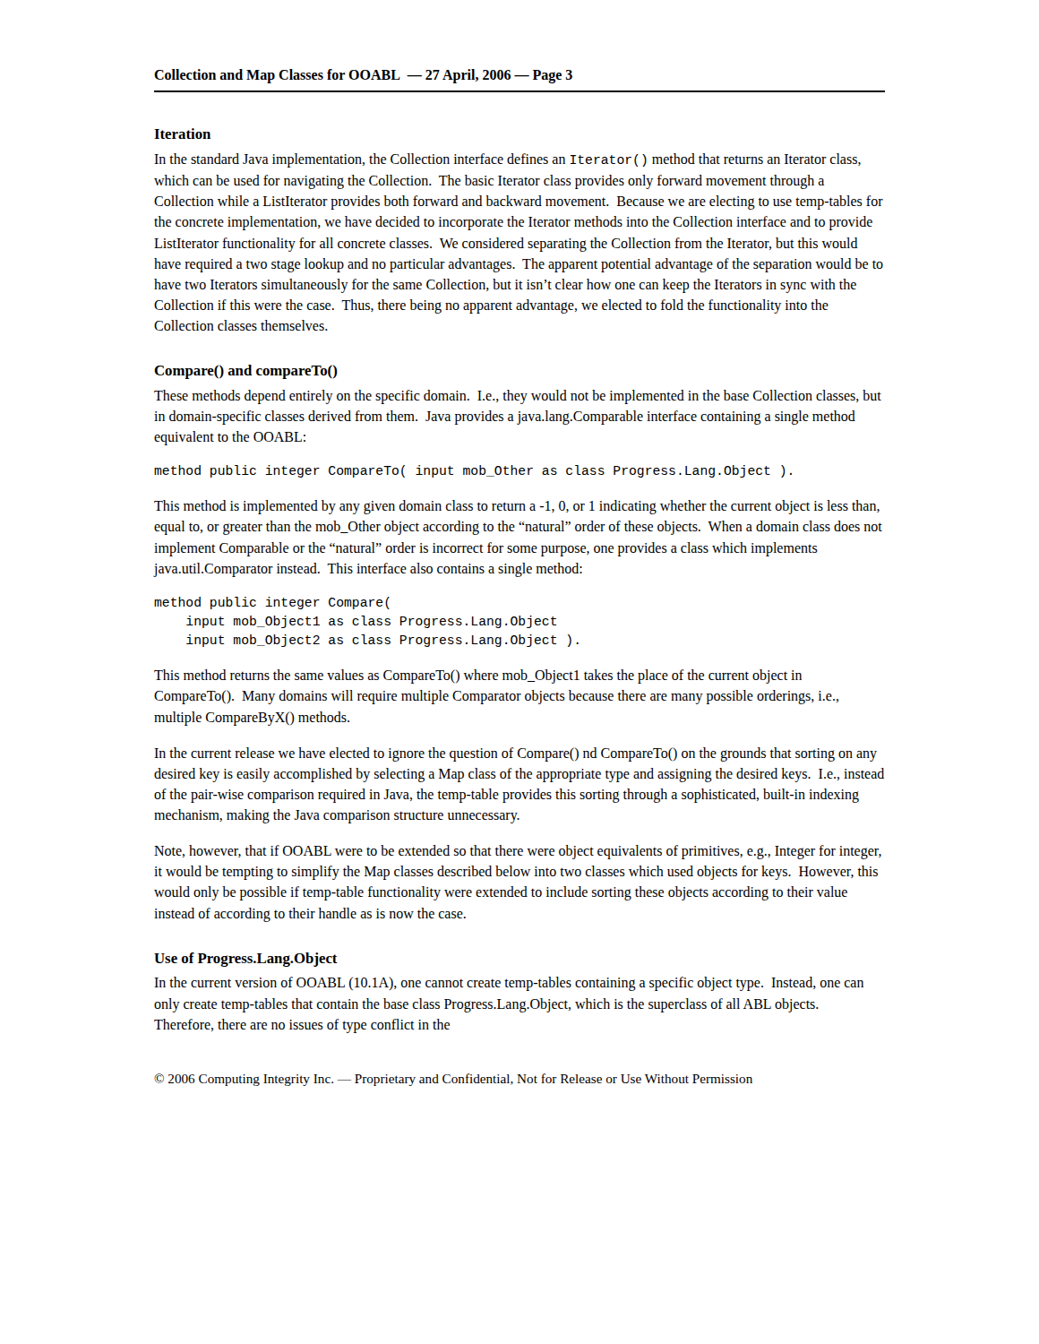Collection and Map Classes for OOABL — 27 April, 2006 — Page 3
Iteration
In the standard Java implementation, the Collection interface defines an Iterator() method that returns an Iterator class, which can be used for navigating the Collection. The basic Iterator class provides only forward movement through a Collection while a ListIterator provides both forward and backward movement. Because we are electing to use temp-tables for the concrete implementation, we have decided to incorporate the Iterator methods into the Collection interface and to provide ListIterator functionality for all concrete classes. We considered separating the Collection from the Iterator, but this would have required a two stage lookup and no particular advantages. The apparent potential advantage of the separation would be to have two Iterators simultaneously for the same Collection, but it isn’t clear how one can keep the Iterators in sync with the Collection if this were the case. Thus, there being no apparent advantage, we elected to fold the functionality into the Collection classes themselves.
Compare() and compareTo()
These methods depend entirely on the specific domain. I.e., they would not be implemented in the base Collection classes, but in domain-specific classes derived from them. Java provides a java.lang.Comparable interface containing a single method equivalent to the OOABL:
method public integer CompareTo( input mob_Other as class Progress.Lang.Object ).
This method is implemented by any given domain class to return a -1, 0, or 1 indicating whether the current object is less than, equal to, or greater than the mob_Other object according to the “natural” order of these objects. When a domain class does not implement Comparable or the “natural” order is incorrect for some purpose, one provides a class which implements java.util.Comparator instead. This interface also contains a single method:
method public integer Compare(
    input mob_Object1 as class Progress.Lang.Object
    input mob_Object2 as class Progress.Lang.Object ).
This method returns the same values as CompareTo() where mob_Object1 takes the place of the current object in CompareTo(). Many domains will require multiple Comparator objects because there are many possible orderings, i.e., multiple CompareByX() methods.
In the current release we have elected to ignore the question of Compare() nd CompareTo() on the grounds that sorting on any desired key is easily accomplished by selecting a Map class of the appropriate type and assigning the desired keys. I.e., instead of the pair-wise comparison required in Java, the temp-table provides this sorting through a sophisticated, built-in indexing mechanism, making the Java comparison structure unnecessary.
Note, however, that if OOABL were to be extended so that there were object equivalents of primitives, e.g., Integer for integer, it would be tempting to simplify the Map classes described below into two classes which used objects for keys. However, this would only be possible if temp-table functionality were extended to include sorting these objects according to their value instead of according to their handle as is now the case.
Use of Progress.Lang.Object
In the current version of OOABL (10.1A), one cannot create temp-tables containing a specific object type. Instead, one can only create temp-tables that contain the base class Progress.Lang.Object, which is the superclass of all ABL objects. Therefore, there are no issues of type conflict in the
© 2006 Computing Integrity Inc. — Proprietary and Confidential, Not for Release or Use Without Permission